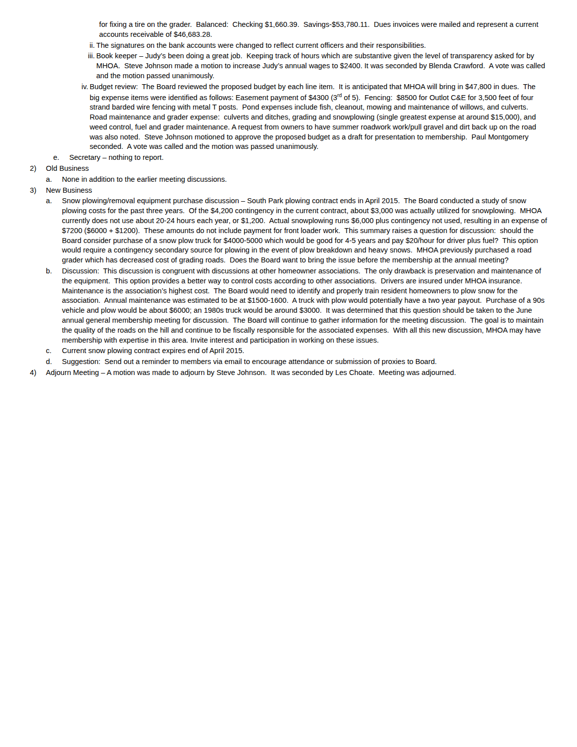for fixing a tire on the grader. Balanced: Checking $1,660.39. Savings-$53,780.11. Dues invoices were mailed and represent a current accounts receivable of $46,683.28.
ii. The signatures on the bank accounts were changed to reflect current officers and their responsibilities.
iii. Book keeper – Judy’s been doing a great job. Keeping track of hours which are substantive given the level of transparency asked for by MHOA. Steve Johnson made a motion to increase Judy’s annual wages to $2400. It was seconded by Blenda Crawford. A vote was called and the motion passed unanimously.
iv. Budget review: The Board reviewed the proposed budget by each line item. It is anticipated that MHOA will bring in $47,800 in dues. The big expense items were identified as follows: Easement payment of $4300 (3rd of 5). Fencing: $8500 for Outlot C&E for 3,500 feet of four strand barded wire fencing with metal T posts. Pond expenses include fish, cleanout, mowing and maintenance of willows, and culverts. Road maintenance and grader expense: culverts and ditches, grading and snowplowing (single greatest expense at around $15,000), and weed control, fuel and grader maintenance. A request from owners to have summer roadwork work/pull gravel and dirt back up on the road was also noted. Steve Johnson motioned to approve the proposed budget as a draft for presentation to membership. Paul Montgomery seconded. A vote was called and the motion was passed unanimously.
e. Secretary – nothing to report.
2) Old Business
a. None in addition to the earlier meeting discussions.
3) New Business
a. Snow plowing/removal equipment purchase discussion – South Park plowing contract ends in April 2015. The Board conducted a study of snow plowing costs for the past three years. Of the $4,200 contingency in the current contract, about $3,000 was actually utilized for snowplowing. MHOA currently does not use about 20-24 hours each year, or $1,200. Actual snowplowing runs $6,000 plus contingency not used, resulting in an expense of $7200 ($6000 + $1200). These amounts do not include payment for front loader work. This summary raises a question for discussion: should the Board consider purchase of a snow plow truck for $4000-5000 which would be good for 4-5 years and pay $20/hour for driver plus fuel? This option would require a contingency secondary source for plowing in the event of plow breakdown and heavy snows. MHOA previously purchased a road grader which has decreased cost of grading roads. Does the Board want to bring the issue before the membership at the annual meeting?
b. Discussion: This discussion is congruent with discussions at other homeowner associations. The only drawback is preservation and maintenance of the equipment. This option provides a better way to control costs according to other associations. Drivers are insured under MHOA insurance. Maintenance is the association’s highest cost. The Board would need to identify and properly train resident homeowners to plow snow for the association. Annual maintenance was estimated to be at $1500-1600. A truck with plow would potentially have a two year payout. Purchase of a 90s vehicle and plow would be about $6000; an 1980s truck would be around $3000. It was determined that this question should be taken to the June annual general membership meeting for discussion. The Board will continue to gather information for the meeting discussion. The goal is to maintain the quality of the roads on the hill and continue to be fiscally responsible for the associated expenses. With all this new discussion, MHOA may have membership with expertise in this area. Invite interest and participation in working on these issues.
c. Current snow plowing contract expires end of April 2015.
d. Suggestion: Send out a reminder to members via email to encourage attendance or submission of proxies to Board.
4) Adjourn Meeting – A motion was made to adjourn by Steve Johnson. It was seconded by Les Choate. Meeting was adjourned.